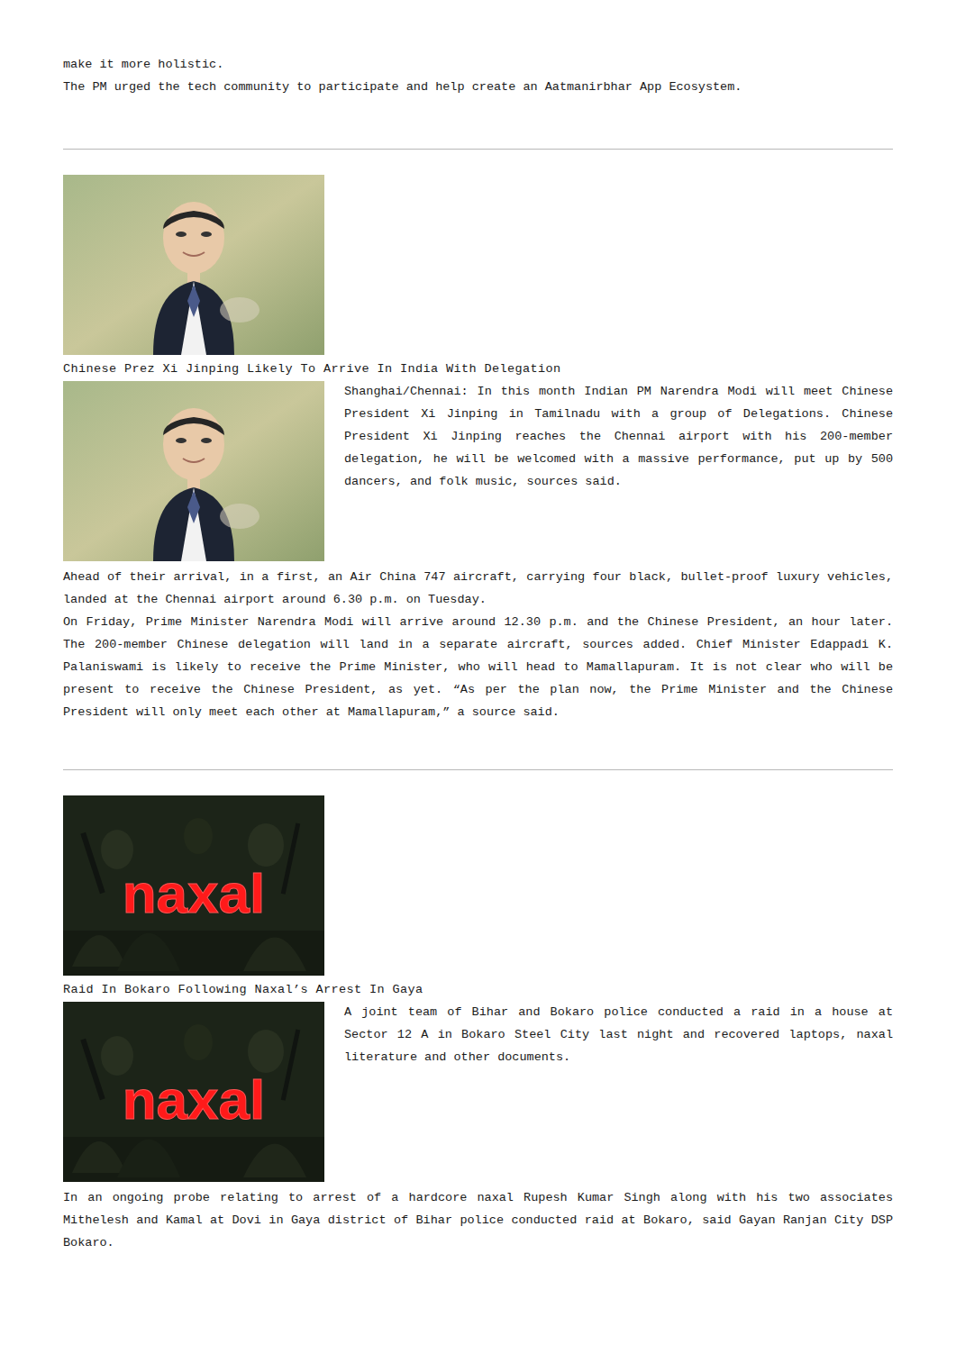make it more holistic.
The PM urged the tech community to participate and help create an Aatmanirbhar App Ecosystem.
Chinese Prez Xi Jinping Likely To Arrive In India With Delegation
Shanghai/Chennai: In this month Indian PM Narendra Modi will meet Chinese President Xi Jinping in Tamilnadu with a group of Delegations. Chinese President Xi Jinping reaches the Chennai airport with his 200-member delegation, he will be welcomed with a massive performance, put up by 500 dancers, and folk music, sources said.
Ahead of their arrival, in a first, an Air China 747 aircraft, carrying four black, bullet-proof luxury vehicles, landed at the Chennai airport around 6.30 p.m. on Tuesday.
On Friday, Prime Minister Narendra Modi will arrive around 12.30 p.m. and the Chinese President, an hour later. The 200-member Chinese delegation will land in a separate aircraft, sources added. Chief Minister Edappadi K. Palaniswami is likely to receive the Prime Minister, who will head to Mamallapuram. It is not clear who will be present to receive the Chinese President, as yet. “As per the plan now, the Prime Minister and the Chinese President will only meet each other at Mamallapuram,” a source said.
Raid In Bokaro Following Naxal’s Arrest In Gaya
A joint team of Bihar and Bokaro police conducted a raid in a house at Sector 12 A in Bokaro Steel City last night and recovered laptops, naxal literature and other documents.
In an ongoing probe relating to arrest of a hardcore naxal Rupesh Kumar Singh along with his two associates Mithelesh and Kamal at Dovi in Gaya district of Bihar police conducted raid at Bokaro, said Gayan Ranjan City DSP Bokaro.